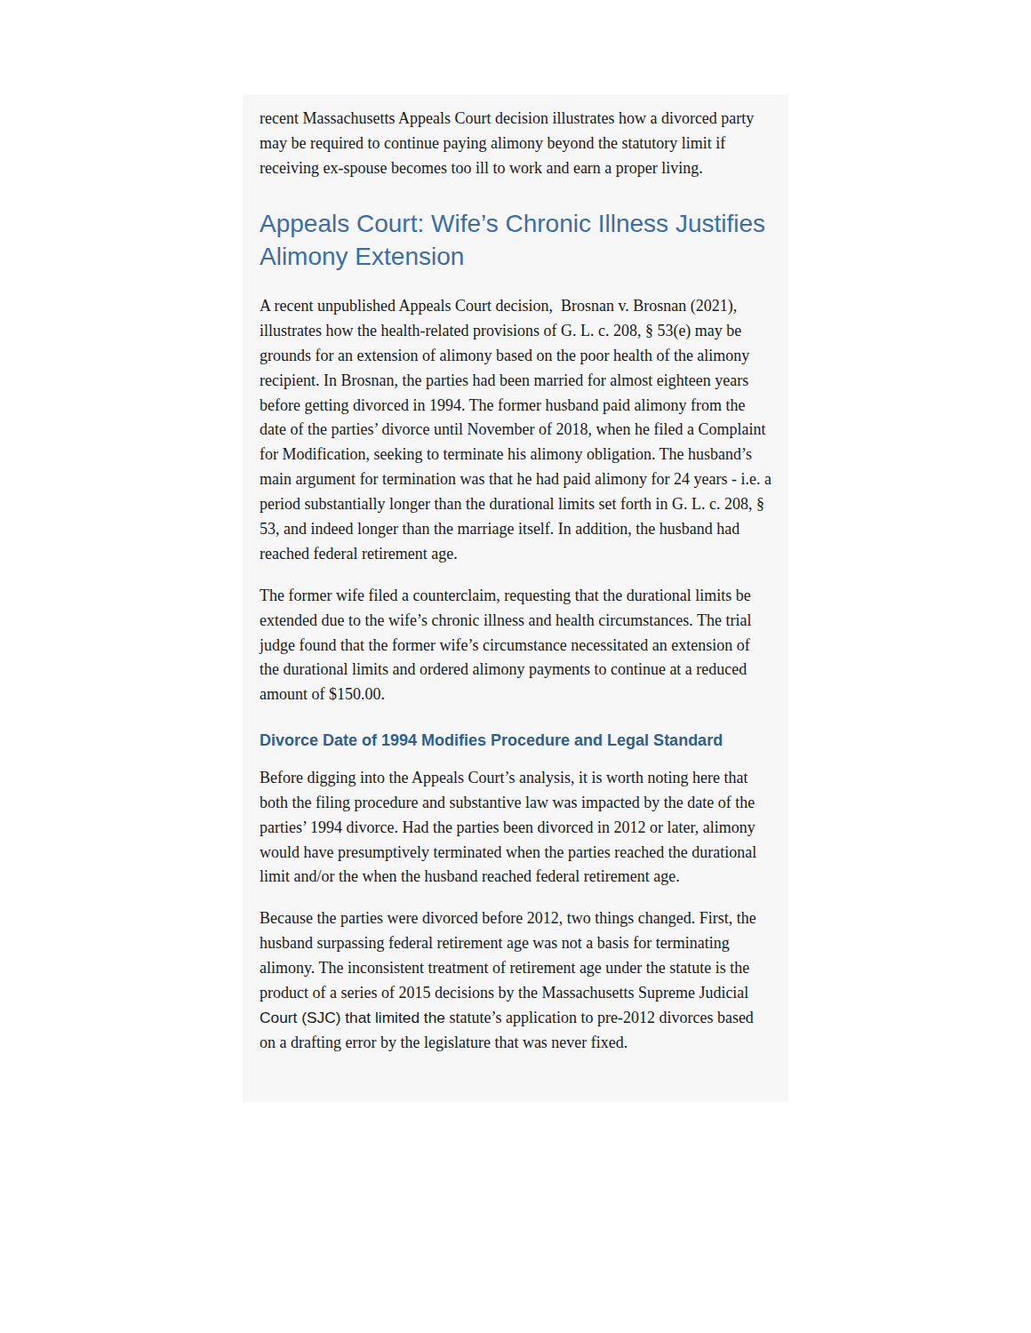recent Massachusetts Appeals Court decision illustrates how a divorced party may be required to continue paying alimony beyond the statutory limit if receiving ex-spouse becomes too ill to work and earn a proper living.
Appeals Court: Wife’s Chronic Illness Justifies Alimony Extension
A recent unpublished Appeals Court decision, Brosnan v. Brosnan (2021), illustrates how the health-related provisions of G. L. c. 208, § 53(e) may be grounds for an extension of alimony based on the poor health of the alimony recipient. In Brosnan, the parties had been married for almost eighteen years before getting divorced in 1994. The former husband paid alimony from the date of the parties’ divorce until November of 2018, when he filed a Complaint for Modification, seeking to terminate his alimony obligation. The husband’s main argument for termination was that he had paid alimony for 24 years - i.e. a period substantially longer than the durational limits set forth in G. L. c. 208, § 53, and indeed longer than the marriage itself. In addition, the husband had reached federal retirement age.
The former wife filed a counterclaim, requesting that the durational limits be extended due to the wife’s chronic illness and health circumstances. The trial judge found that the former wife’s circumstance necessitated an extension of the durational limits and ordered alimony payments to continue at a reduced amount of $150.00.
Divorce Date of 1994 Modifies Procedure and Legal Standard
Before digging into the Appeals Court’s analysis, it is worth noting here that both the filing procedure and substantive law was impacted by the date of the parties’ 1994 divorce. Had the parties been divorced in 2012 or later, alimony would have presumptively terminated when the parties reached the durational limit and/or the when the husband reached federal retirement age.
Because the parties were divorced before 2012, two things changed. First, the husband surpassing federal retirement age was not a basis for terminating alimony. The inconsistent treatment of retirement age under the statute is the product of a series of 2015 decisions by the Massachusetts Supreme Judicial Court (SJC) that limited the statute’s application to pre-2012 divorces based on a drafting error by the legislature that was never fixed.